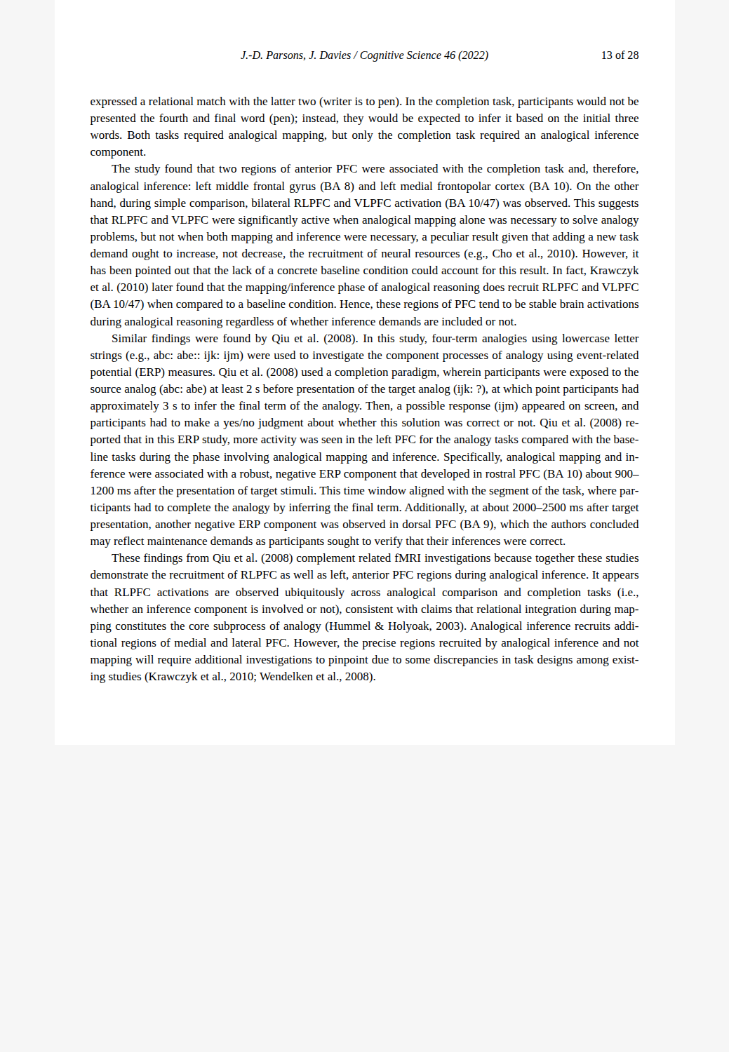J.-D. Parsons, J. Davies / Cognitive Science 46 (2022) 13 of 28
expressed a relational match with the latter two (writer is to pen). In the completion task, participants would not be presented the fourth and final word (pen); instead, they would be expected to infer it based on the initial three words. Both tasks required analogical mapping, but only the completion task required an analogical inference component.
The study found that two regions of anterior PFC were associated with the completion task and, therefore, analogical inference: left middle frontal gyrus (BA 8) and left medial frontopolar cortex (BA 10). On the other hand, during simple comparison, bilateral RLPFC and VLPFC activation (BA 10/47) was observed. This suggests that RLPFC and VLPFC were significantly active when analogical mapping alone was necessary to solve analogy problems, but not when both mapping and inference were necessary, a peculiar result given that adding a new task demand ought to increase, not decrease, the recruitment of neural resources (e.g., Cho et al., 2010). However, it has been pointed out that the lack of a concrete baseline condition could account for this result. In fact, Krawczyk et al. (2010) later found that the mapping/inference phase of analogical reasoning does recruit RLPFC and VLPFC (BA 10/47) when compared to a baseline condition. Hence, these regions of PFC tend to be stable brain activations during analogical reasoning regardless of whether inference demands are included or not.
Similar findings were found by Qiu et al. (2008). In this study, four-term analogies using lowercase letter strings (e.g., abc: abe:: ijk: ijm) were used to investigate the component processes of analogy using event-related potential (ERP) measures. Qiu et al. (2008) used a completion paradigm, wherein participants were exposed to the source analog (abc: abe) at least 2 s before presentation of the target analog (ijk: ?), at which point participants had approximately 3 s to infer the final term of the analogy. Then, a possible response (ijm) appeared on screen, and participants had to make a yes/no judgment about whether this solution was correct or not. Qiu et al. (2008) reported that in this ERP study, more activity was seen in the left PFC for the analogy tasks compared with the baseline tasks during the phase involving analogical mapping and inference. Specifically, analogical mapping and inference were associated with a robust, negative ERP component that developed in rostral PFC (BA 10) about 900–1200 ms after the presentation of target stimuli. This time window aligned with the segment of the task, where participants had to complete the analogy by inferring the final term. Additionally, at about 2000–2500 ms after target presentation, another negative ERP component was observed in dorsal PFC (BA 9), which the authors concluded may reflect maintenance demands as participants sought to verify that their inferences were correct.
These findings from Qiu et al. (2008) complement related fMRI investigations because together these studies demonstrate the recruitment of RLPFC as well as left, anterior PFC regions during analogical inference. It appears that RLPFC activations are observed ubiquitously across analogical comparison and completion tasks (i.e., whether an inference component is involved or not), consistent with claims that relational integration during mapping constitutes the core subprocess of analogy (Hummel & Holyoak, 2003). Analogical inference recruits additional regions of medial and lateral PFC. However, the precise regions recruited by analogical inference and not mapping will require additional investigations to pinpoint due to some discrepancies in task designs among existing studies (Krawczyk et al., 2010; Wendelken et al., 2008).